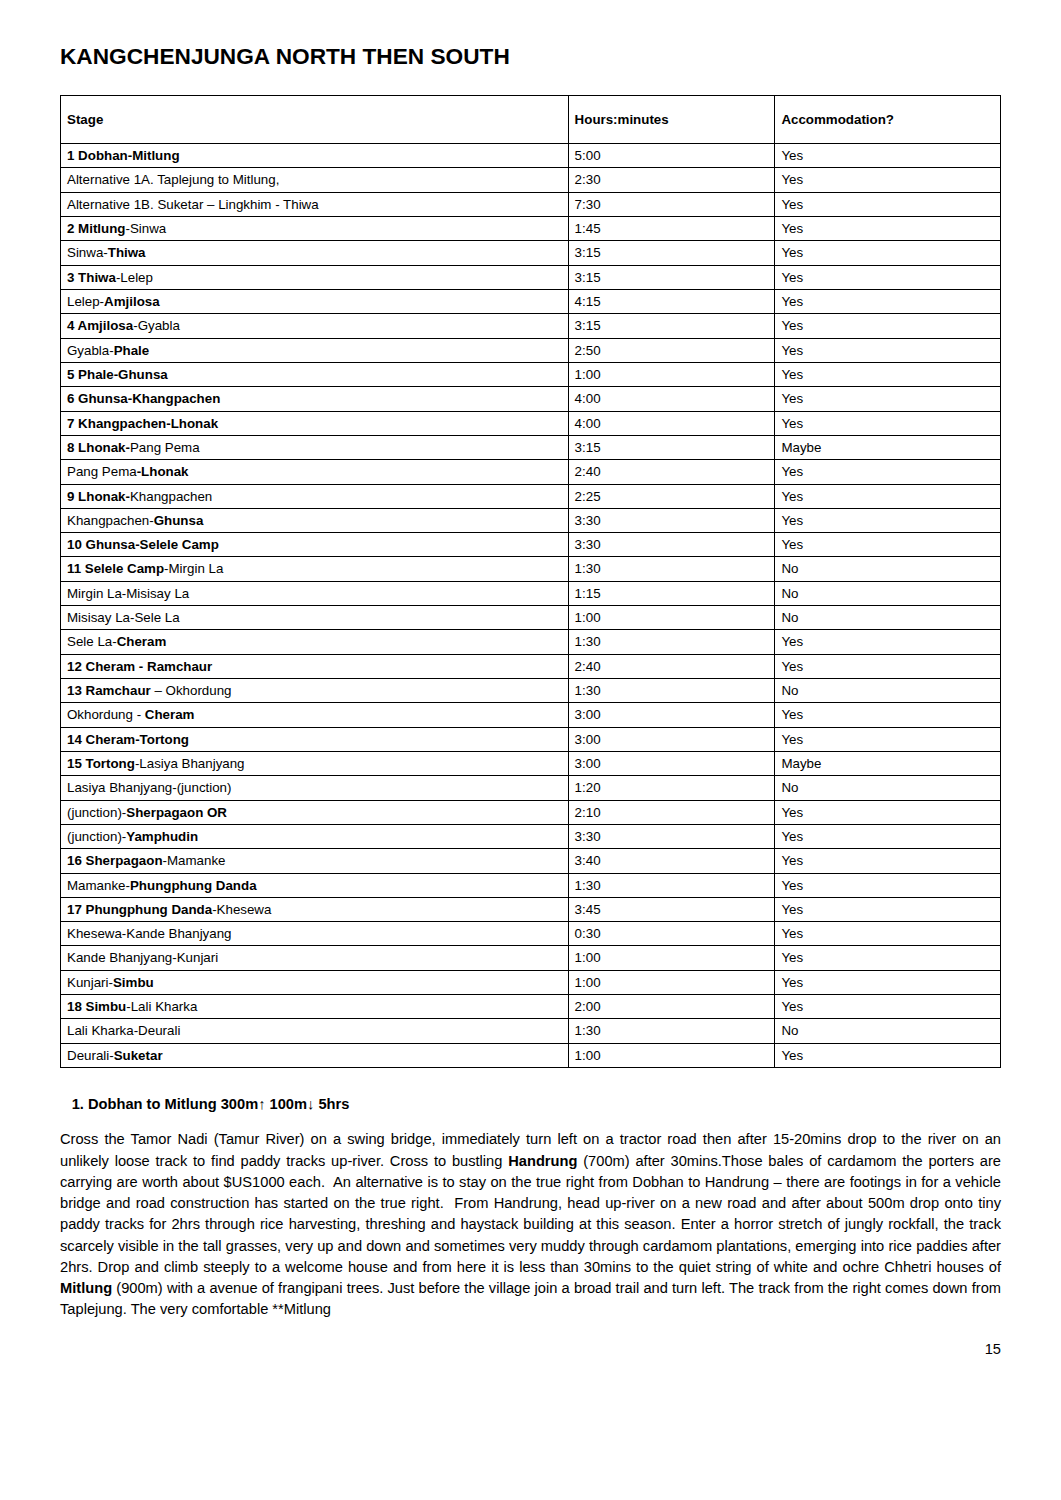KANGCHENJUNGA NORTH THEN SOUTH
| Stage | Hours:minutes | Accommodation? |
| --- | --- | --- |
| 1 Dobhan-Mitlung | 5:00 | Yes |
| Alternative 1A. Taplejung to Mitlung, | 2:30 | Yes |
| Alternative 1B. Suketar – Lingkhim - Thiwa | 7:30 | Yes |
| 2 Mitlung -Sinwa | 1:45 | Yes |
| Sinwa- Thiwa | 3:15 | Yes |
| 3 Thiwa -Lelep | 3:15 | Yes |
| Lelep- Amjilosa | 4:15 | Yes |
| 4 Amjilosa -Gyabla | 3:15 | Yes |
| Gyabla- Phale | 2:50 | Yes |
| 5 Phale-Ghunsa | 1:00 | Yes |
| 6 Ghunsa-Khangpachen | 4:00 | Yes |
| 7 Khangpachen-Lhonak | 4:00 | Yes |
| 8 Lhonak- Pang Pema | 3:15 | Maybe |
| Pang Pema -Lhonak | 2:40 | Yes |
| 9 Lhonak- Khangpachen | 2:25 | Yes |
| Khangpachen- Ghunsa | 3:30 | Yes |
| 10 Ghunsa-Selele Camp | 3:30 | Yes |
| 11 Selele Camp -Mirgin La | 1:30 | No |
| Mirgin La-Misisay La | 1:15 | No |
| Misisay La-Sele La | 1:00 | No |
| Sele La- Cheram | 1:30 | Yes |
| 12 Cheram - Ramchaur | 2:40 | Yes |
| 13 Ramchaur – Okhordung | 1:30 | No |
| Okhordung - Cheram | 3:00 | Yes |
| 14 Cheram-Tortong | 3:00 | Yes |
| 15 Tortong -Lasiya Bhanjyang | 3:00 | Maybe |
| Lasiya Bhanjyang-(junction) | 1:20 | No |
| (junction)- Sherpagaon OR | 2:10 | Yes |
| (junction)- Yamphudin | 3:30 | Yes |
| 16 Sherpagaon -Mamanke | 3:40 | Yes |
| Mamanke- Phungphung Danda | 1:30 | Yes |
| 17 Phungphung Danda -Khesewa | 3:45 | Yes |
| Khesewa-Kande Bhanjyang | 0:30 | Yes |
| Kande Bhanjyang-Kunjari | 1:00 | Yes |
| Kunjari- Simbu | 1:00 | Yes |
| 18 Simbu -Lali Kharka | 2:00 | Yes |
| Lali Kharka-Deurali | 1:30 | No |
| Deurali- Suketar | 1:00 | Yes |
Dobhan to Mitlung 300m↑ 100m↓ 5hrs
Cross the Tamor Nadi (Tamur River) on a swing bridge, immediately turn left on a tractor road then after 15-20mins drop to the river on an unlikely loose track to find paddy tracks up-river. Cross to bustling Handrung (700m) after 30mins.Those bales of cardamom the porters are carrying are worth about $US1000 each. An alternative is to stay on the true right from Dobhan to Handrung – there are footings in for a vehicle bridge and road construction has started on the true right. From Handrung, head up-river on a new road and after about 500m drop onto tiny paddy tracks for 2hrs through rice harvesting, threshing and haystack building at this season. Enter a horror stretch of jungly rockfall, the track scarcely visible in the tall grasses, very up and down and sometimes very muddy through cardamom plantations, emerging into rice paddies after 2hrs. Drop and climb steeply to a welcome house and from here it is less than 30mins to the quiet string of white and ochre Chhetri houses of Mitlung (900m) with a avenue of frangipani trees. Just before the village join a broad trail and turn left. The track from the right comes down from Taplejung. The very comfortable **Mitlung
15